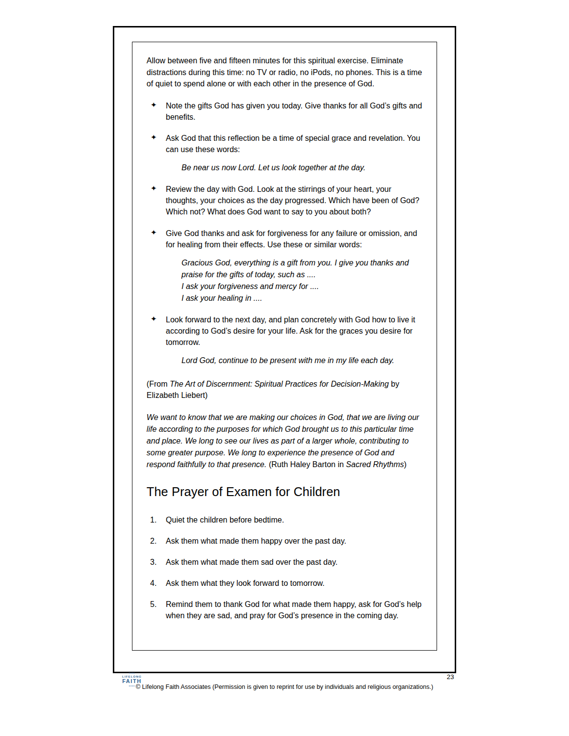Allow between five and fifteen minutes for this spiritual exercise. Eliminate distractions during this time: no TV or radio, no iPods, no phones. This is a time of quiet to spend alone or with each other in the presence of God.
Note the gifts God has given you today. Give thanks for all God’s gifts and benefits.
Ask God that this reflection be a time of special grace and revelation. You can use these words:
Be near us now Lord. Let us look together at the day.
Review the day with God. Look at the stirrings of your heart, your thoughts, your choices as the day progressed. Which have been of God? Which not? What does God want to say to you about both?
Give God thanks and ask for forgiveness for any failure or omission, and for healing from their effects. Use these or similar words:
Gracious God, everything is a gift from you. I give you thanks and praise for the gifts of today, such as ....
I ask your forgiveness and mercy for ....
I ask your healing in ....
Look forward to the next day, and plan concretely with God how to live it according to God’s desire for your life. Ask for the graces you desire for tomorrow.
Lord God, continue to be present with me in my life each day.
(From The Art of Discernment: Spiritual Practices for Decision-Making by Elizabeth Liebert)
We want to know that we are making our choices in God, that we are living our life according to the purposes for which God brought us to this particular time and place. We long to see our lives as part of a larger whole, contributing to some greater purpose. We long to experience the presence of God and respond faithfully to that presence. (Ruth Haley Barton in Sacred Rhythms)
The Prayer of Examen for Children
Quiet the children before bedtime.
Ask them what made them happy over the past day.
Ask them what made them sad over the past day.
Ask them what they look forward to tomorrow.
Remind them to thank God for what made them happy, ask for God’s help when they are sad, and pray for God’s presence in the coming day.
•••• LIFELONG FAITH ••••
23
© Lifelong Faith Associates (Permission is given to reprint for use by individuals and religious organizations.)